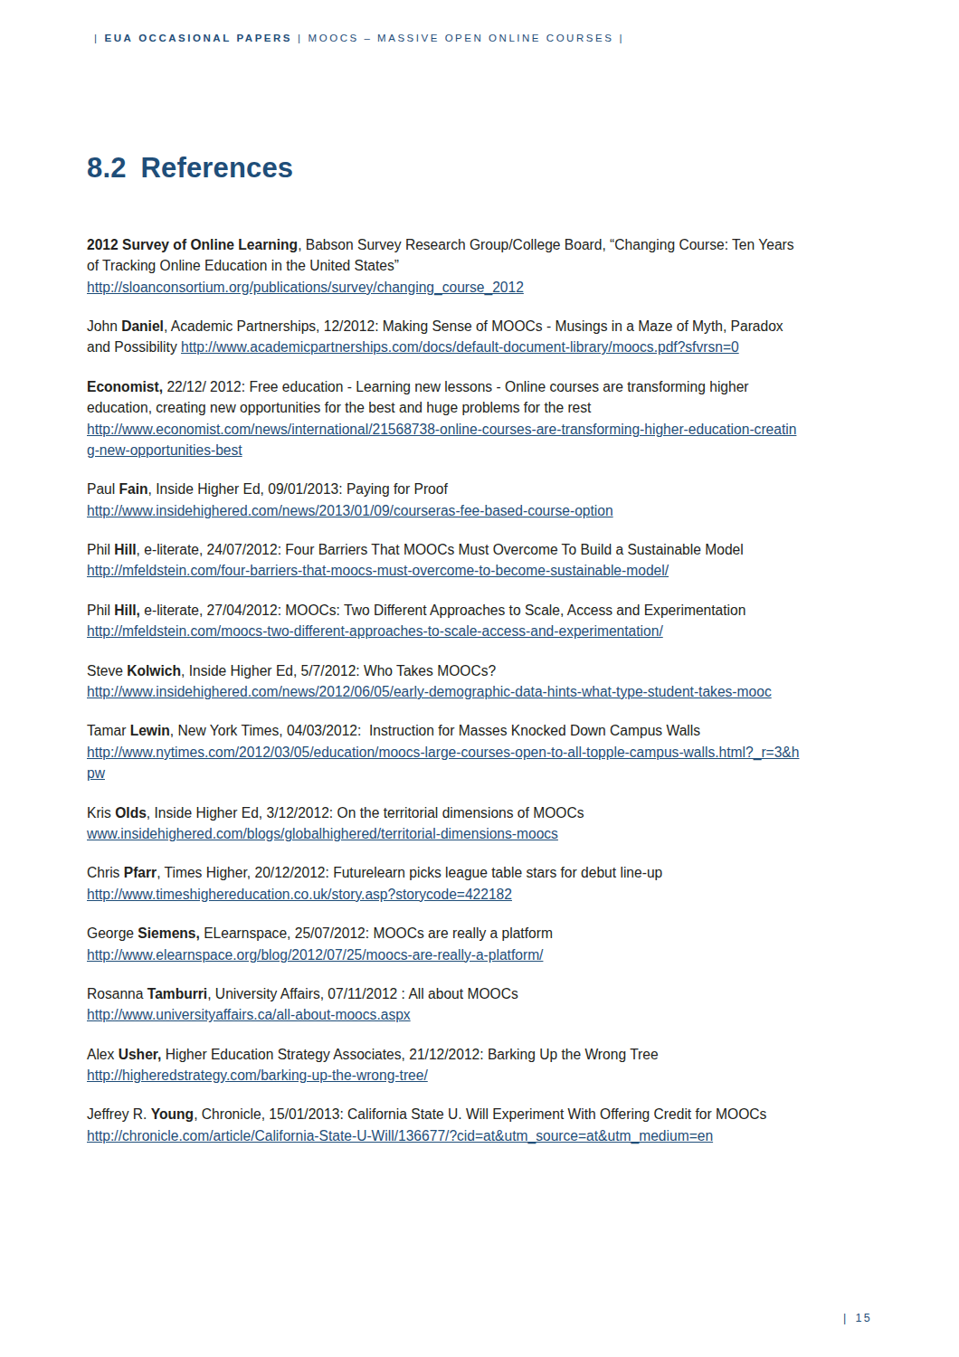|EUA Occasional Papers|MOOCs – Massive Open Online Courses|
8.2 References
2012 Survey of Online Learning, Babson Survey Research Group/College Board, “Changing Course: Ten Years of Tracking Online Education in the United States”
http://sloanconsortium.org/publications/survey/changing_course_2012
John Daniel, Academic Partnerships, 12/2012: Making Sense of MOOCs - Musings in a Maze of Myth, Paradox and Possibility http://www.academicpartnerships.com/docs/default-document-library/moocs.pdf?sfvrsn=0
Economist, 22/12/ 2012: Free education - Learning new lessons - Online courses are transforming higher education, creating new opportunities for the best and huge problems for the rest
http://www.economist.com/news/international/21568738-online-courses-are-transforming-higher-education-creating-new-opportunities-best
Paul Fain, Inside Higher Ed, 09/01/2013: Paying for Proof
http://www.insidehighered.com/news/2013/01/09/courseras-fee-based-course-option
Phil Hill, e-literate, 24/07/2012: Four Barriers That MOOCs Must Overcome To Build a Sustainable Model
http://mfeldstein.com/four-barriers-that-moocs-must-overcome-to-become-sustainable-model/
Phil Hill, e-literate, 27/04/2012: MOOCs: Two Different Approaches to Scale, Access and Experimentation
http://mfeldstein.com/moocs-two-different-approaches-to-scale-access-and-experimentation/
Steve Kolwich, Inside Higher Ed, 5/7/2012: Who Takes MOOCs?
http://www.insidehighered.com/news/2012/06/05/early-demographic-data-hints-what-type-student-takes-mooc
Tamar Lewin, New York Times, 04/03/2012: Instruction for Masses Knocked Down Campus Walls
http://www.nytimes.com/2012/03/05/education/moocs-large-courses-open-to-all-topple-campus-walls.html?_r=3&hpw
Kris Olds, Inside Higher Ed, 3/12/2012: On the territorial dimensions of MOOCs
www.insidehighered.com/blogs/globalhighered/territorial-dimensions-moocs
Chris Pfarr, Times Higher, 20/12/2012: Futurelearn picks league table stars for debut line-up
http://www.timeshighereducation.co.uk/story.asp?storycode=422182
George Siemens, ELearnspace, 25/07/2012: MOOCs are really a platform
http://www.elearnspace.org/blog/2012/07/25/moocs-are-really-a-platform/
Rosanna Tamburri, University Affairs, 07/11/2012 : All about MOOCs
http://www.universityaffairs.ca/all-about-moocs.aspx
Alex Usher, Higher Education Strategy Associates, 21/12/2012: Barking Up the Wrong Tree
http://higheredstrategy.com/barking-up-the-wrong-tree/
Jeffrey R. Young, Chronicle, 15/01/2013: California State U. Will Experiment With Offering Credit for MOOCs
http://chronicle.com/article/California-State-U-Will/136677/?cid=at&utm_source=at&utm_medium=en
|15